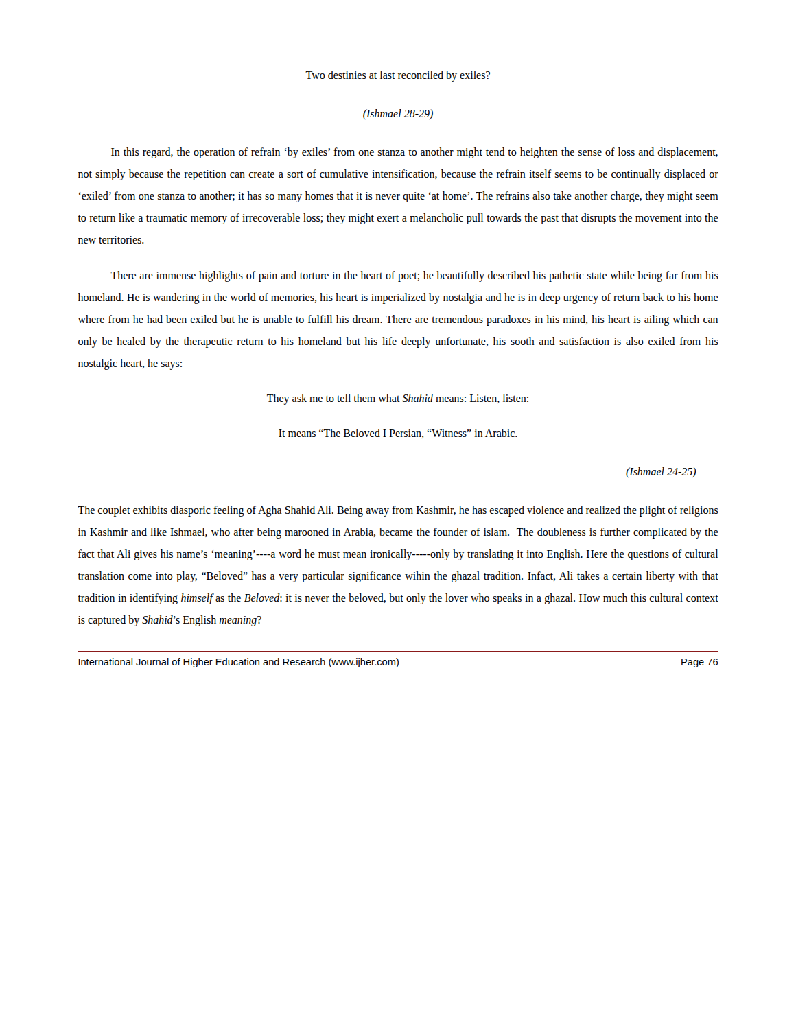Two destinies at last reconciled by exiles?
(Ishmael 28-29)
In this regard, the operation of refrain ‘by exiles’ from one stanza to another might tend to heighten the sense of loss and displacement, not simply because the repetition can create a sort of cumulative intensification, because the refrain itself seems to be continually displaced or ‘exiled’ from one stanza to another; it has so many homes that it is never quite ‘at home’. The refrains also take another charge, they might seem to return like a traumatic memory of irrecoverable loss; they might exert a melancholic pull towards the past that disrupts the movement into the new territories.
There are immense highlights of pain and torture in the heart of poet; he beautifully described his pathetic state while being far from his homeland. He is wandering in the world of memories, his heart is imperialized by nostalgia and he is in deep urgency of return back to his home where from he had been exiled but he is unable to fulfill his dream. There are tremendous paradoxes in his mind, his heart is ailing which can only be healed by the therapeutic return to his homeland but his life deeply unfortunate, his sooth and satisfaction is also exiled from his nostalgic heart, he says:
They ask me to tell them what Shahid means: Listen, listen:
It means “The Beloved I Persian, “Witness” in Arabic.
(Ishmael 24-25)
The couplet exhibits diasporic feeling of Agha Shahid Ali. Being away from Kashmir, he has escaped violence and realized the plight of religions in Kashmir and like Ishmael, who after being marooned in Arabia, became the founder of islam. The doubleness is further complicated by the fact that Ali gives his name’s ‘meaning’----a word he must mean ironically-----only by translating it into English. Here the questions of cultural translation come into play, “Beloved” has a very particular significance wihin the ghazal tradition. Infact, Ali takes a certain liberty with that tradition in identifying himself as the Beloved: it is never the beloved, but only the lover who speaks in a ghazal. How much this cultural context is captured by Shahid’s English meaning?
International Journal of Higher Education and Research (www.ijher.com) Page 76